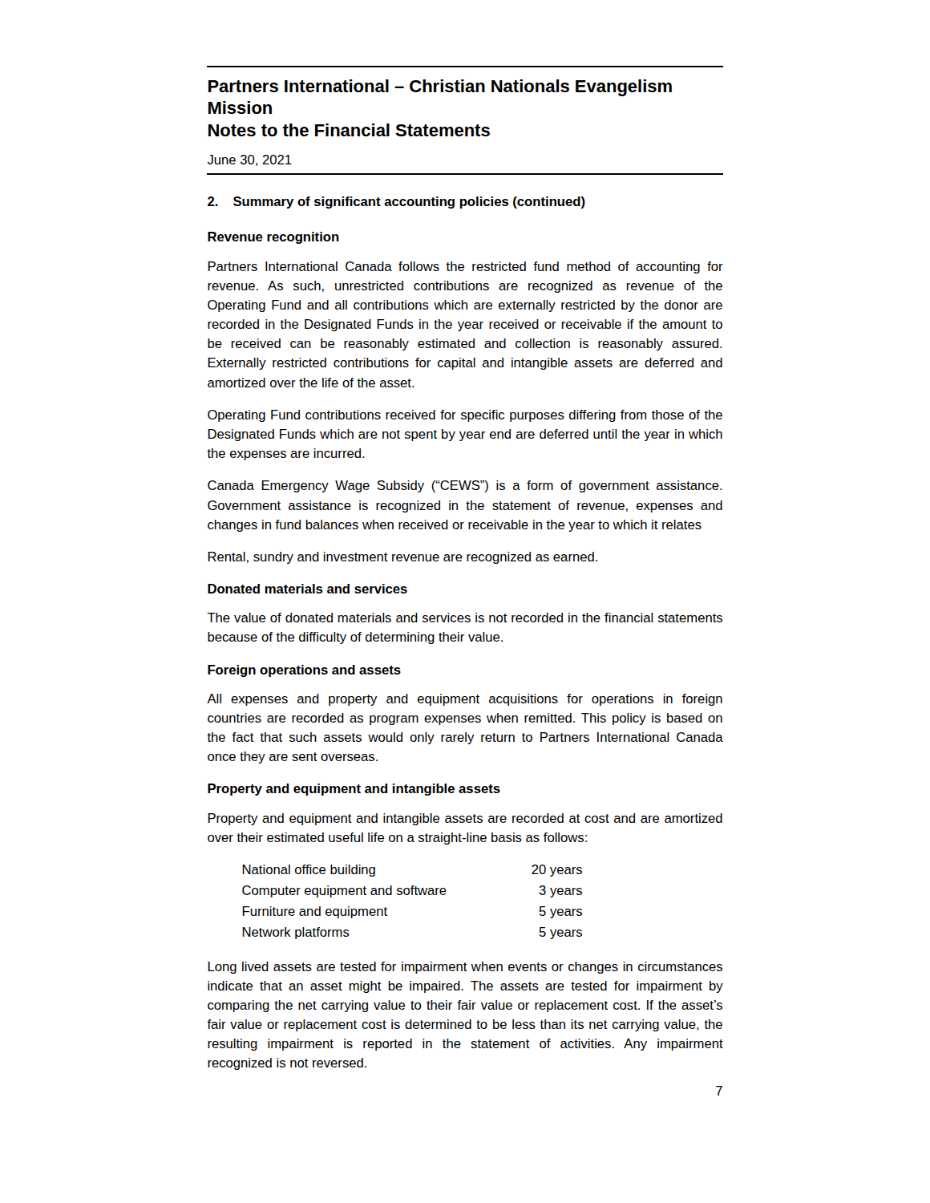Partners International – Christian Nationals Evangelism Mission
Notes to the Financial Statements
June 30, 2021
2. Summary of significant accounting policies (continued)
Revenue recognition
Partners International Canada follows the restricted fund method of accounting for revenue. As such, unrestricted contributions are recognized as revenue of the Operating Fund and all contributions which are externally restricted by the donor are recorded in the Designated Funds in the year received or receivable if the amount to be received can be reasonably estimated and collection is reasonably assured. Externally restricted contributions for capital and intangible assets are deferred and amortized over the life of the asset.
Operating Fund contributions received for specific purposes differing from those of the Designated Funds which are not spent by year end are deferred until the year in which the expenses are incurred.
Canada Emergency Wage Subsidy (“CEWS”) is a form of government assistance. Government assistance is recognized in the statement of revenue, expenses and changes in fund balances when received or receivable in the year to which it relates
Rental, sundry and investment revenue are recognized as earned.
Donated materials and services
The value of donated materials and services is not recorded in the financial statements because of the difficulty of determining their value.
Foreign operations and assets
All expenses and property and equipment acquisitions for operations in foreign countries are recorded as program expenses when remitted. This policy is based on the fact that such assets would only rarely return to Partners International Canada once they are sent overseas.
Property and equipment and intangible assets
Property and equipment and intangible assets are recorded at cost and are amortized over their estimated useful life on a straight-line basis as follows:
| National office building | 20 years |
| Computer equipment and software | 3 years |
| Furniture and equipment | 5 years |
| Network platforms | 5 years |
Long lived assets are tested for impairment when events or changes in circumstances indicate that an asset might be impaired. The assets are tested for impairment by comparing the net carrying value to their fair value or replacement cost. If the asset’s fair value or replacement cost is determined to be less than its net carrying value, the resulting impairment is reported in the statement of activities. Any impairment recognized is not reversed.
7